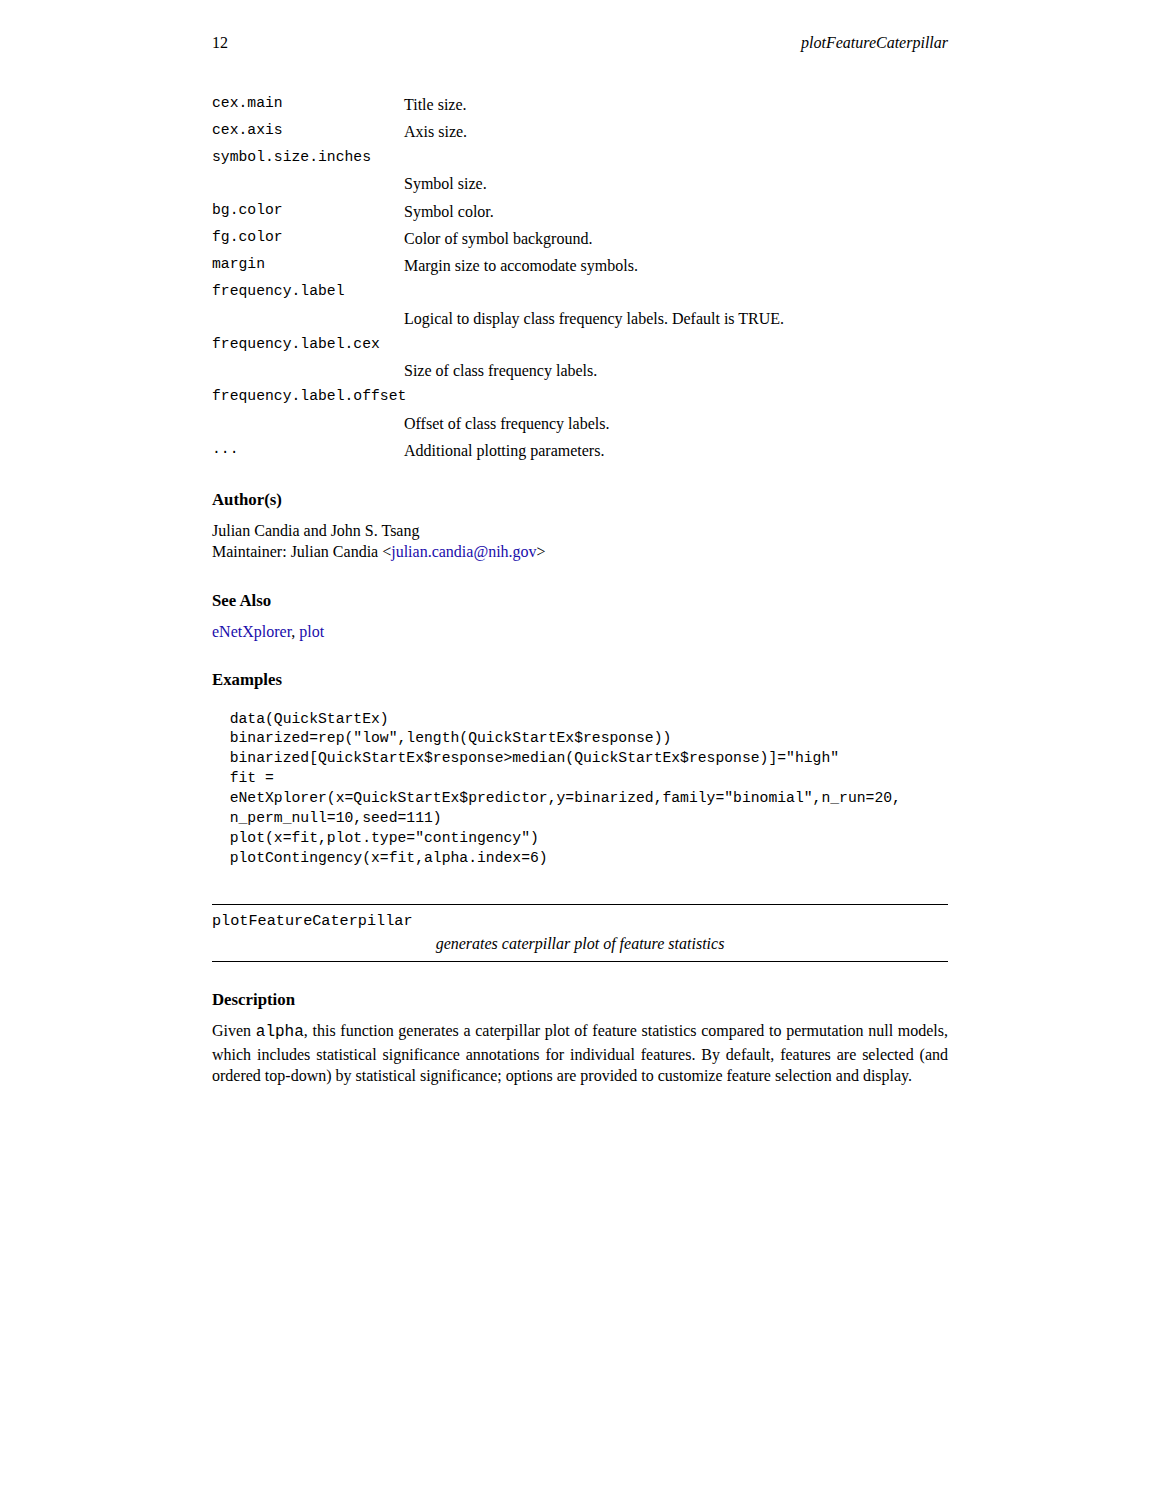12 plotFeatureCaterpillar
cex.main
Title size.
cex.axis
Axis size.
symbol.size.inches
Symbol size.
bg.color
Symbol color.
fg.color
Color of symbol background.
margin
Margin size to accomodate symbols.
frequency.label
Logical to display class frequency labels. Default is TRUE.
frequency.label.cex
Size of class frequency labels.
frequency.label.offset
Offset of class frequency labels.
...
Additional plotting parameters.
Author(s)
Julian Candia and John S. Tsang
Maintainer: Julian Candia <julian.candia@nih.gov>
See Also
eNetXplorer, plot
Examples
data(QuickStartEx)
binarized=rep("low",length(QuickStartEx$response))
binarized[QuickStartEx$response>median(QuickStartEx$response)]="high"
fit = eNetXplorer(x=QuickStartEx$predictor,y=binarized,family="binomial",n_run=20,
n_perm_null=10,seed=111)
plot(x=fit,plot.type="contingency")
plotContingency(x=fit,alpha.index=6)
plotFeatureCaterpillar
generates caterpillar plot of feature statistics
Description
Given alpha, this function generates a caterpillar plot of feature statistics compared to permutation null models, which includes statistical significance annotations for individual features. By default, features are selected (and ordered top-down) by statistical significance; options are provided to customize feature selection and display.